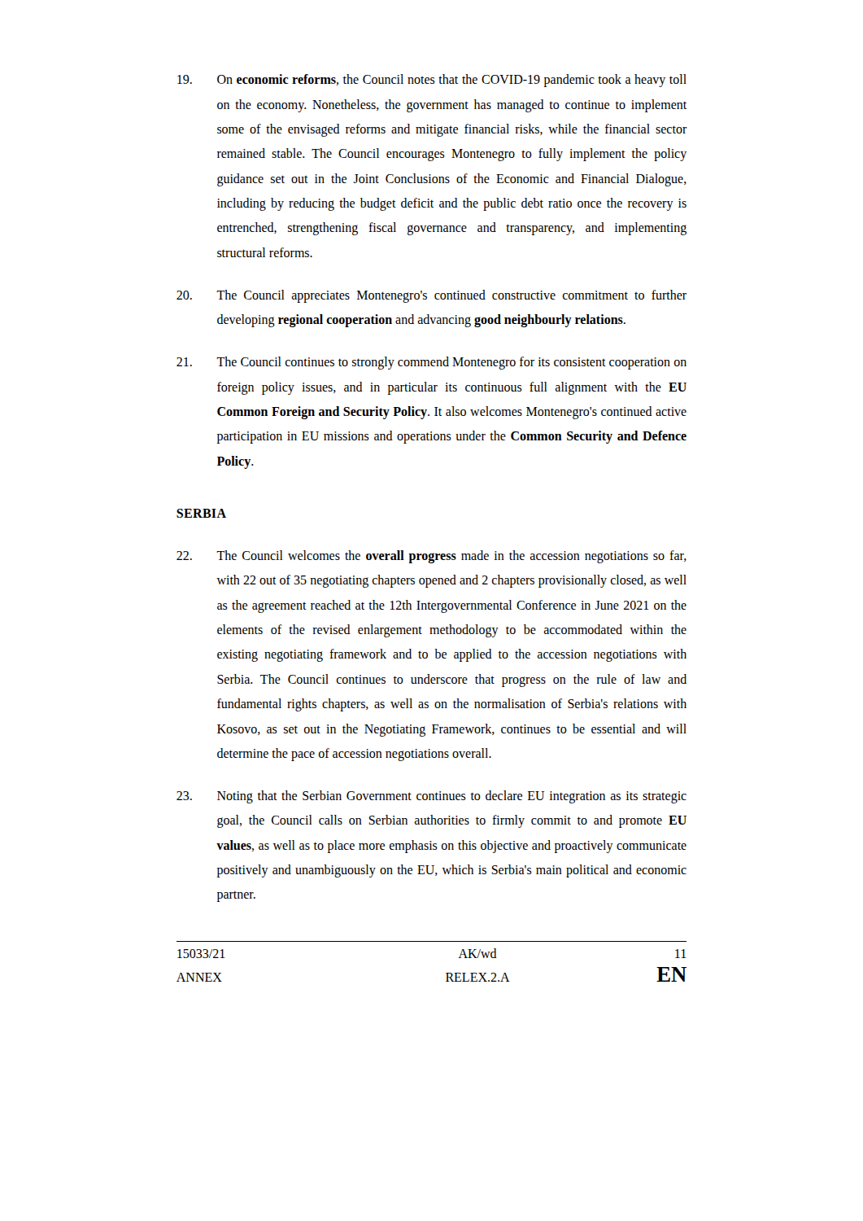19. On economic reforms, the Council notes that the COVID-19 pandemic took a heavy toll on the economy. Nonetheless, the government has managed to continue to implement some of the envisaged reforms and mitigate financial risks, while the financial sector remained stable. The Council encourages Montenegro to fully implement the policy guidance set out in the Joint Conclusions of the Economic and Financial Dialogue, including by reducing the budget deficit and the public debt ratio once the recovery is entrenched, strengthening fiscal governance and transparency, and implementing structural reforms.
20. The Council appreciates Montenegro's continued constructive commitment to further developing regional cooperation and advancing good neighbourly relations.
21. The Council continues to strongly commend Montenegro for its consistent cooperation on foreign policy issues, and in particular its continuous full alignment with the EU Common Foreign and Security Policy. It also welcomes Montenegro's continued active participation in EU missions and operations under the Common Security and Defence Policy.
SERBIA
22. The Council welcomes the overall progress made in the accession negotiations so far, with 22 out of 35 negotiating chapters opened and 2 chapters provisionally closed, as well as the agreement reached at the 12th Intergovernmental Conference in June 2021 on the elements of the revised enlargement methodology to be accommodated within the existing negotiating framework and to be applied to the accession negotiations with Serbia. The Council continues to underscore that progress on the rule of law and fundamental rights chapters, as well as on the normalisation of Serbia's relations with Kosovo, as set out in the Negotiating Framework, continues to be essential and will determine the pace of accession negotiations overall.
23. Noting that the Serbian Government continues to declare EU integration as its strategic goal, the Council calls on Serbian authorities to firmly commit to and promote EU values, as well as to place more emphasis on this objective and proactively communicate positively and unambiguously on the EU, which is Serbia's main political and economic partner.
15033/21
AK/wd
11
ANNEX
RELEX.2.A
EN